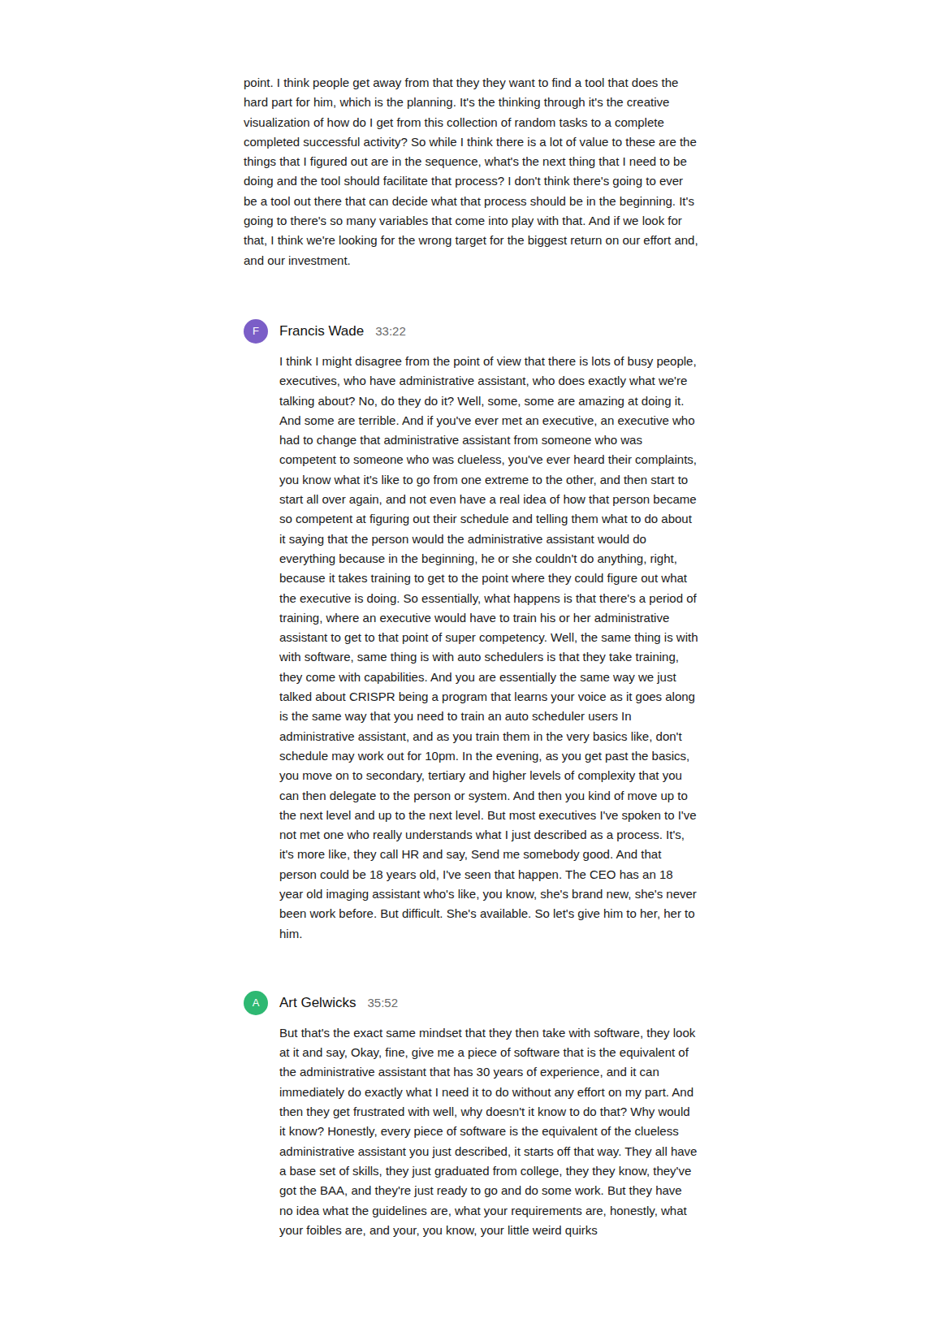point. I think people get away from that they they want to find a tool that does the hard part for him, which is the planning. It's the thinking through it's the creative visualization of how do I get from this collection of random tasks to a complete completed successful activity? So while I think there is a lot of value to these are the things that I figured out are in the sequence, what's the next thing that I need to be doing and the tool should facilitate that process? I don't think there's going to ever be a tool out there that can decide what that process should be in the beginning. It's going to there's so many variables that come into play with that. And if we look for that, I think we're looking for the wrong target for the biggest return on our effort and, and our investment.
F
Francis Wade 33:22
I think I might disagree from the point of view that there is lots of busy people, executives, who have administrative assistant, who does exactly what we're talking about? No, do they do it? Well, some, some are amazing at doing it. And some are terrible. And if you've ever met an executive, an executive who had to change that administrative assistant from someone who was competent to someone who was clueless, you've ever heard their complaints, you know what it's like to go from one extreme to the other, and then start to start all over again, and not even have a real idea of how that person became so competent at figuring out their schedule and telling them what to do about it saying that the person would the administrative assistant would do everything because in the beginning, he or she couldn't do anything, right, because it takes training to get to the point where they could figure out what the executive is doing. So essentially, what happens is that there's a period of training, where an executive would have to train his or her administrative assistant to get to that point of super competency. Well, the same thing is with with software, same thing is with auto schedulers is that they take training, they come with capabilities. And you are essentially the same way we just talked about CRISPR being a program that learns your voice as it goes along is the same way that you need to train an auto scheduler users In administrative assistant, and as you train them in the very basics like, don't schedule may work out for 10pm. In the evening, as you get past the basics, you move on to secondary, tertiary and higher levels of complexity that you can then delegate to the person or system. And then you kind of move up to the next level and up to the next level. But most executives I've spoken to I've not met one who really understands what I just described as a process. It's, it's more like, they call HR and say, Send me somebody good. And that person could be 18 years old, I've seen that happen. The CEO has an 18 year old imaging assistant who's like, you know, she's brand new, she's never been work before. But difficult. She's available. So let's give him to her, her to him.
A
Art Gelwicks 35:52
But that's the exact same mindset that they then take with software, they look at it and say, Okay, fine, give me a piece of software that is the equivalent of the administrative assistant that has 30 years of experience, and it can immediately do exactly what I need it to do without any effort on my part. And then they get frustrated with well, why doesn't it know to do that? Why would it know? Honestly, every piece of software is the equivalent of the clueless administrative assistant you just described, it starts off that way. They all have a base set of skills, they just graduated from college, they they know, they've got the BAA, and they're just ready to go and do some work. But they have no idea what the guidelines are, what your requirements are, honestly, what your foibles are, and your, you know, your little weird quirks